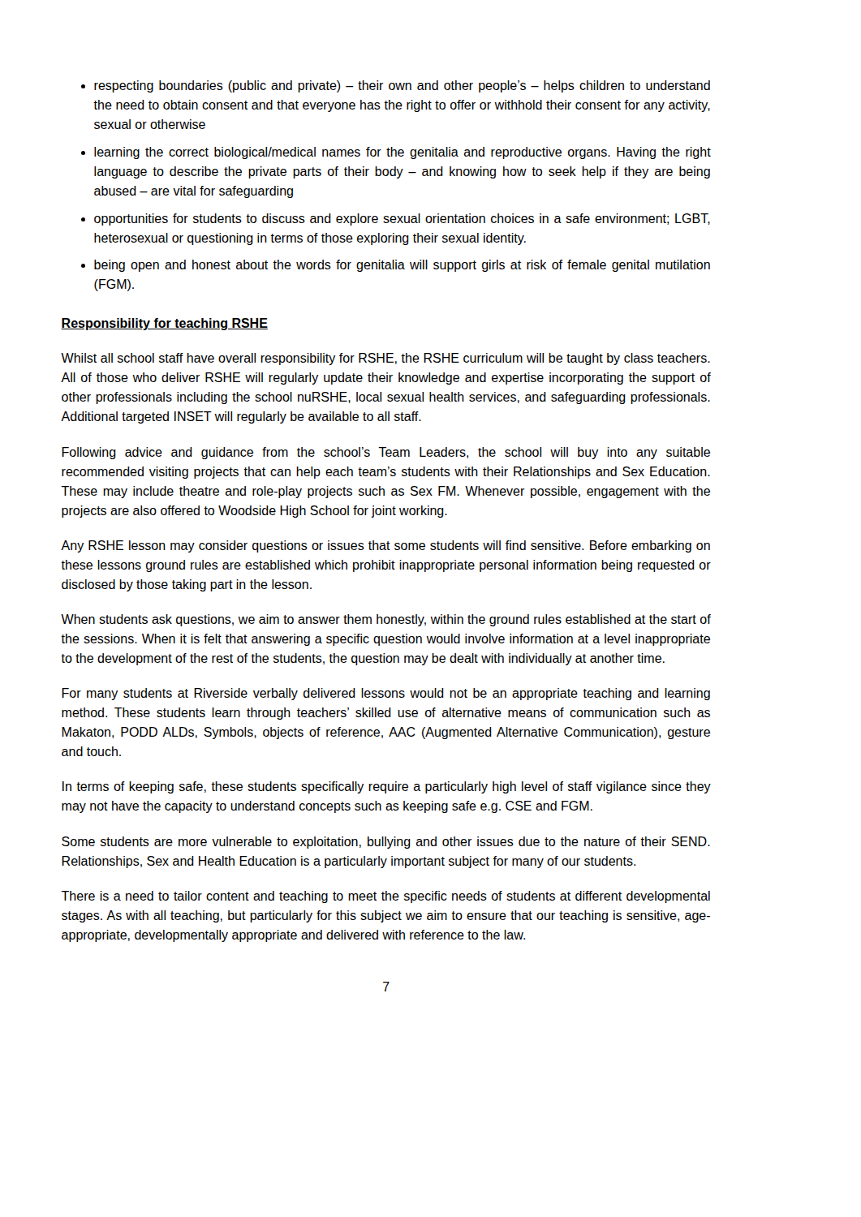respecting boundaries (public and private) – their own and other people’s – helps children to understand the need to obtain consent and that everyone has the right to offer or withhold their consent for any activity, sexual or otherwise
learning the correct biological/medical names for the genitalia and reproductive organs. Having the right language to describe the private parts of their body – and knowing how to seek help if they are being abused – are vital for safeguarding
opportunities for students to discuss and explore sexual orientation choices in a safe environment; LGBT, heterosexual or questioning in terms of those exploring their sexual identity.
being open and honest about the words for genitalia will support girls at risk of female genital mutilation (FGM).
Responsibility for teaching RSHE
Whilst all school staff have overall responsibility for RSHE, the RSHE curriculum will be taught by class teachers. All of those who deliver RSHE will regularly update their knowledge and expertise incorporating the support of other professionals including the school nuRSHE, local sexual health services, and safeguarding professionals. Additional targeted INSET will regularly be available to all staff.
Following advice and guidance from the school’s Team Leaders, the school will buy into any suitable recommended visiting projects that can help each team’s students with their Relationships and Sex Education. These may include theatre and role-play projects such as Sex FM. Whenever possible, engagement with the projects are also offered to Woodside High School for joint working.
Any RSHE lesson may consider questions or issues that some students will find sensitive. Before embarking on these lessons ground rules are established which prohibit inappropriate personal information being requested or disclosed by those taking part in the lesson.
When students ask questions, we aim to answer them honestly, within the ground rules established at the start of the sessions. When it is felt that answering a specific question would involve information at a level inappropriate to the development of the rest of the students, the question may be dealt with individually at another time.
For many students at Riverside verbally delivered lessons would not be an appropriate teaching and learning method. These students learn through teachers’ skilled use of alternative means of communication such as Makaton, PODD ALDs, Symbols, objects of reference, AAC (Augmented Alternative Communication), gesture and touch.
In terms of keeping safe, these students specifically require a particularly high level of staff vigilance since they may not have the capacity to understand concepts such as keeping safe e.g. CSE and FGM.
Some students are more vulnerable to exploitation, bullying and other issues due to the nature of their SEND. Relationships, Sex and Health Education is a particularly important subject for many of our students.
There is a need to tailor content and teaching to meet the specific needs of students at different developmental stages. As with all teaching, but particularly for this subject we aim to ensure that our teaching is sensitive, age-appropriate, developmentally appropriate and delivered with reference to the law.
7